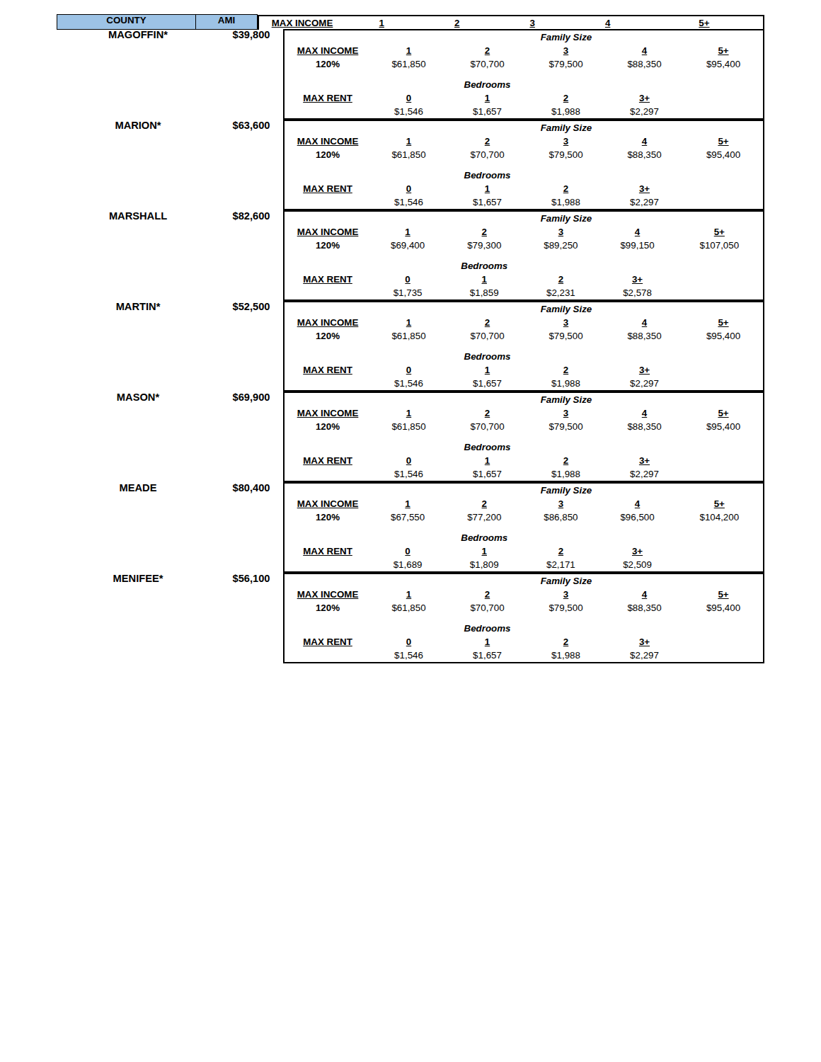| COUNTY | AMI | / MAX INCOME / 1 / 2 / 3 / 4 / 5+ / |
| MAGOFFIN* | $39,800 | / / Family Size / / MAX INCOME / 1 / 2 / 3 / 4 / 5+ / / 120% / $61,850 / $70,700 / $79,500 / $88,350 / $95,400 / / / Bedrooms / / / MAX RENT / 0 / 1 / 2 / 3+ / / / / $1,546 / $1,657 / $1,988 / $2,297 / / |
| MARION* | $63,600 | / / Family Size / / MAX INCOME / 1 / 2 / 3 / 4 / 5+ / / 120% / $61,850 / $70,700 / $79,500 / $88,350 / $95,400 / / / Bedrooms / / / MAX RENT / 0 / 1 / 2 / 3+ / / / / $1,546 / $1,657 / $1,988 / $2,297 / / |
| MARSHALL | $82,600 | / / Family Size / / MAX INCOME / 1 / 2 / 3 / 4 / 5+ / / 120% / $69,400 / $79,300 / $89,250 / $99,150 / $107,050 / / / Bedrooms / / / MAX RENT / 0 / 1 / 2 / 3+ / / / / $1,735 / $1,859 / $2,231 / $2,578 / / |
| MARTIN* | $52,500 | / / Family Size / / MAX INCOME / 1 / 2 / 3 / 4 / 5+ / / 120% / $61,850 / $70,700 / $79,500 / $88,350 / $95,400 / / / Bedrooms / / / MAX RENT / 0 / 1 / 2 / 3+ / / / / $1,546 / $1,657 / $1,988 / $2,297 / / |
| MASON* | $69,900 | / / Family Size / / MAX INCOME / 1 / 2 / 3 / 4 / 5+ / / 120% / $61,850 / $70,700 / $79,500 / $88,350 / $95,400 / / / Bedrooms / / / MAX RENT / 0 / 1 / 2 / 3+ / / / / $1,546 / $1,657 / $1,988 / $2,297 / / |
| MEADE | $80,400 | / / Family Size / / MAX INCOME / 1 / 2 / 3 / 4 / 5+ / / 120% / $67,550 / $77,200 / $86,850 / $96,500 / $104,200 / / / Bedrooms / / / MAX RENT / 0 / 1 / 2 / 3+ / / / / $1,689 / $1,809 / $2,171 / $2,509 / / |
| MENIFEE* | $56,100 | / / Family Size / / MAX INCOME / 1 / 2 / 3 / 4 / 5+ / / 120% / $61,850 / $70,700 / $79,500 / $88,350 / $95,400 / / / Bedrooms / / / MAX RENT / 0 / 1 / 2 / 3+ / / / / $1,546 / $1,657 / $1,988 / $2,297 / / |